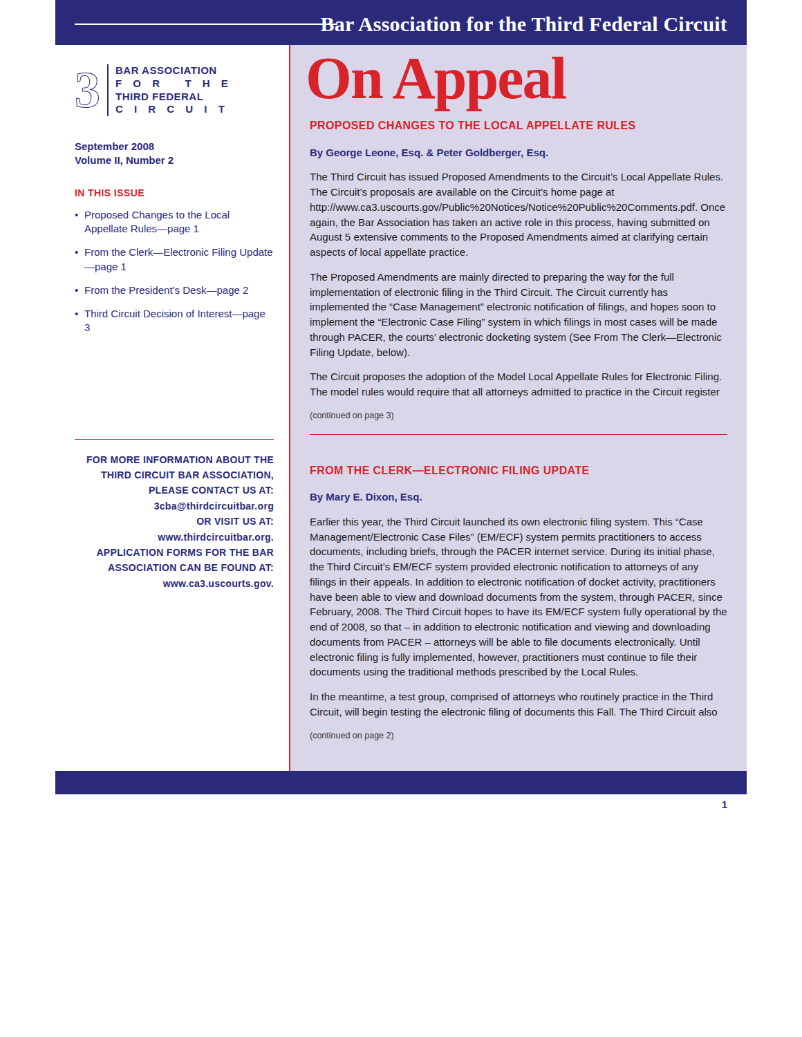Bar Association for the Third Federal Circuit
3
BAR ASSOCIATION
F O R T H E
THIRD FEDERAL
C I R C U I T
September 2008
Volume II, Number 2
IN THIS ISSUE
Proposed Changes to the Local Appellate Rules—page 1
From the Clerk—Electronic Filing Update—page 1
From the President’s Desk—page 2
Third Circuit Decision of Interest—page 3
FOR MORE INFORMATION ABOUT THE
THIRD CIRCUIT BAR ASSOCIATION,
PLEASE CONTACT US AT:
3cba@thirdcircuitbar.org
OR VISIT US AT:
www.thirdcircuitbar.org.
APPLICATION FORMS FOR THE BAR
ASSOCIATION CAN BE FOUND AT:
www.ca3.uscourts.gov.
On Appeal
Proposed Changes to the Local Appellate Rules
By George Leone, Esq. & Peter Goldberger, Esq.
The Third Circuit has issued Proposed Amendments to the Circuit’s Local Appellate Rules. The Circuit’s proposals are available on the Circuit’s home page at http://www.ca3.uscourts.gov/Public%20Notices/Notice%20Public%20Comments.pdf. Once again, the Bar Association has taken an active role in this process, having submitted on August 5 extensive comments to the Proposed Amendments aimed at clarifying certain aspects of local appellate practice.
The Proposed Amendments are mainly directed to preparing the way for the full implementation of electronic filing in the Third Circuit. The Circuit currently has implemented the “Case Management” electronic notification of filings, and hopes soon to implement the “Electronic Case Filing” system in which filings in most cases will be made through PACER, the courts’ electronic docketing system (See From The Clerk—Electronic Filing Update, below).
The Circuit proposes the adoption of the Model Local Appellate Rules for Electronic Filing. The model rules would require that all attorneys admitted to practice in the Circuit register
(continued on page 3)
From the Clerk—Electronic Filing Update
By Mary E. Dixon, Esq.
Earlier this year, the Third Circuit launched its own electronic filing system. This “Case Management/Electronic Case Files” (EM/ECF) system permits practitioners to access documents, including briefs, through the PACER internet service. During its initial phase, the Third Circuit’s EM/ECF system provided electronic notification to attorneys of any filings in their appeals. In addition to electronic notification of docket activity, practitioners have been able to view and download documents from the system, through PACER, since February, 2008. The Third Circuit hopes to have its EM/ECF system fully operational by the end of 2008, so that – in addition to electronic notification and viewing and downloading documents from PACER – attorneys will be able to file documents electronically. Until electronic filing is fully implemented, however, practitioners must continue to file their documents using the traditional methods prescribed by the Local Rules.
In the meantime, a test group, comprised of attorneys who routinely practice in the Third Circuit, will begin testing the electronic filing of documents this Fall. The Third Circuit also
(continued on page 2)
1